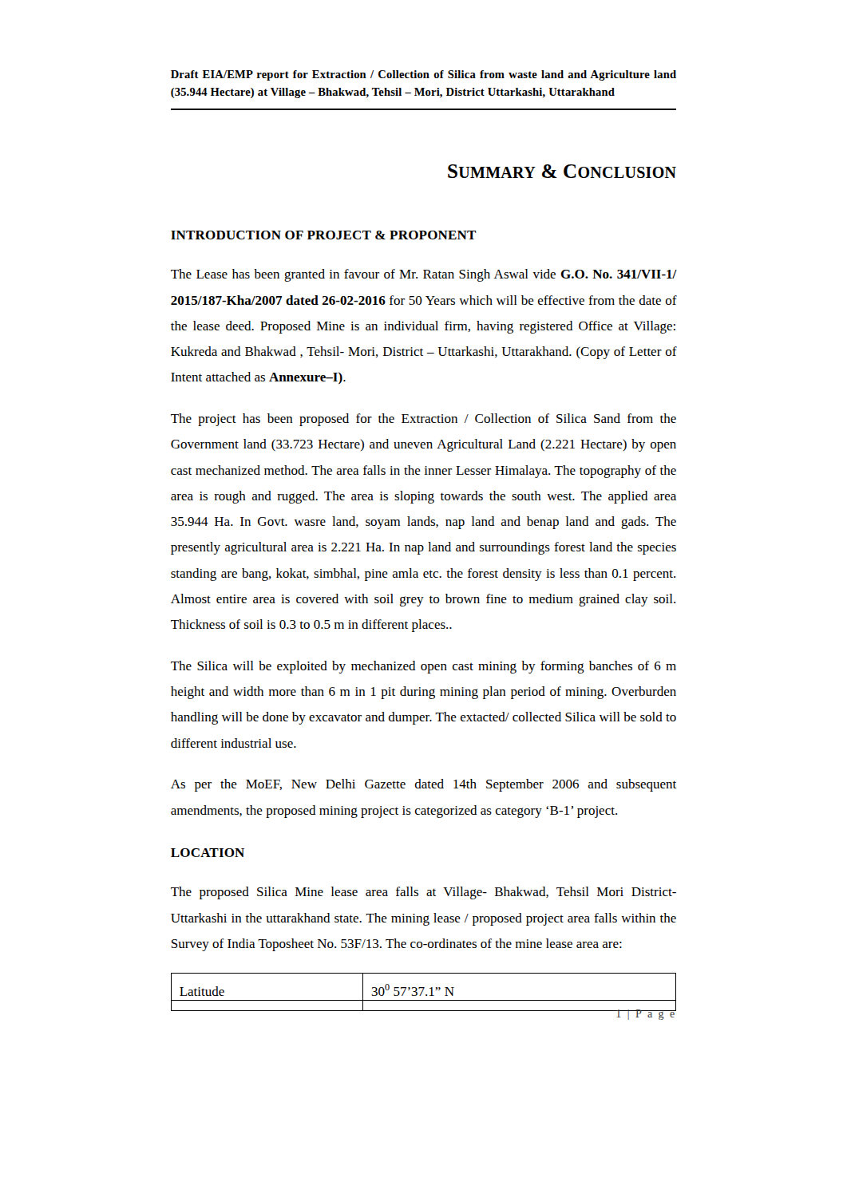Draft EIA/EMP report for Extraction / Collection of Silica from waste land and Agriculture land (35.944 Hectare) at Village – Bhakwad, Tehsil – Mori, District Uttarkashi, Uttarakhand
SUMMARY & CONCLUSION
INTRODUCTION OF PROJECT & PROPONENT
The Lease has been granted in favour of Mr. Ratan Singh Aswal vide G.O. No. 341/VII-1/ 2015/187-Kha/2007 dated 26-02-2016 for 50 Years which will be effective from the date of the lease deed. Proposed Mine is an individual firm, having registered Office at Village: Kukreda and Bhakwad , Tehsil- Mori, District – Uttarkashi, Uttarakhand. (Copy of Letter of Intent attached as Annexure–I).
The project has been proposed for the Extraction / Collection of Silica Sand from the Government land (33.723 Hectare) and uneven Agricultural Land (2.221 Hectare) by open cast mechanized method. The area falls in the inner Lesser Himalaya. The topography of the area is rough and rugged. The area is sloping towards the south west. The applied area 35.944 Ha. In Govt. wasre land, soyam lands, nap land and benap land and gads. The presently agricultural area is 2.221 Ha. In nap land and surroundings forest land the species standing are bang, kokat, simbhal, pine amla etc. the forest density is less than 0.1 percent. Almost entire area is covered with soil grey to brown fine to medium grained clay soil. Thickness of soil is 0.3 to 0.5 m in different places..
The Silica will be exploited by mechanized open cast mining by forming banches of 6 m height and width more than 6 m in 1 pit during mining plan period of mining. Overburden handling will be done by excavator and dumper. The extacted/ collected Silica will be sold to different industrial use.
As per the MoEF, New Delhi Gazette dated 14th September 2006 and subsequent amendments, the proposed mining project is categorized as category ‘B-1’ project.
LOCATION
The proposed Silica Mine lease area falls at Village- Bhakwad, Tehsil Mori District- Uttarkashi in the uttarakhand state. The mining lease / proposed project area falls within the Survey of India Toposheet No. 53F/13. The co-ordinates of the mine lease area are:
| Latitude | 30 0 57’37.1” N |
1 | P a g e